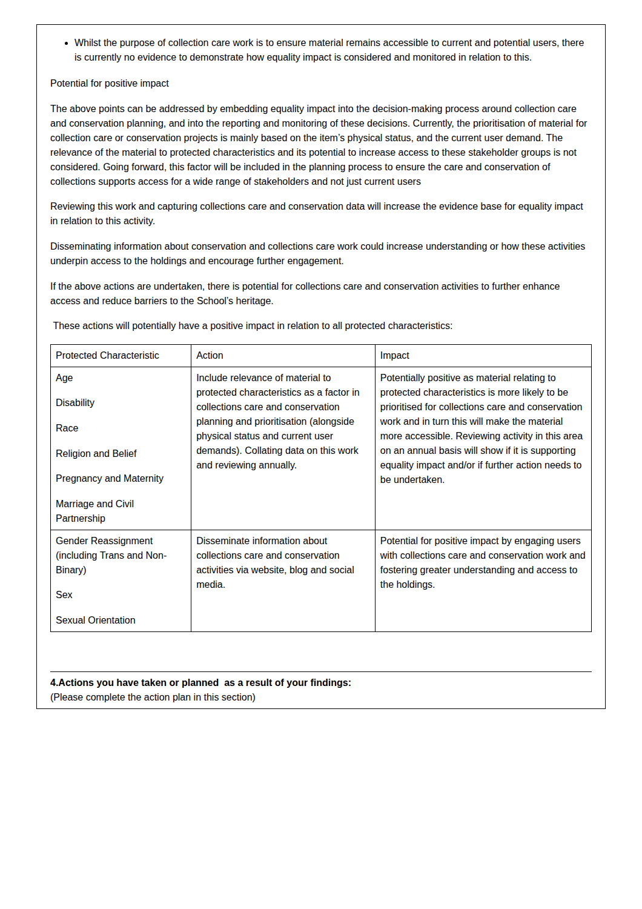Whilst the purpose of collection care work is to ensure material remains accessible to current and potential users, there is currently no evidence to demonstrate how equality impact is considered and monitored in relation to this.
Potential for positive impact
The above points can be addressed by embedding equality impact into the decision-making process around collection care and conservation planning, and into the reporting and monitoring of these decisions. Currently, the prioritisation of material for collection care or conservation projects is mainly based on the item’s physical status, and the current user demand. The relevance of the material to protected characteristics and its potential to increase access to these stakeholder groups is not considered. Going forward, this factor will be included in the planning process to ensure the care and conservation of collections supports access for a wide range of stakeholders and not just current users
Reviewing this work and capturing collections care and conservation data will increase the evidence base for equality impact in relation to this activity.
Disseminating information about conservation and collections care work could increase understanding or how these activities underpin access to the holdings and encourage further engagement.
If the above actions are undertaken, there is potential for collections care and conservation activities to further enhance access and reduce barriers to the School’s heritage.
These actions will potentially have a positive impact in relation to all protected characteristics:
| Protected Characteristic | Action | Impact |
| --- | --- | --- |
| Age Disability Race Religion and Belief Pregnancy and Maternity Marriage and Civil Partnership | Include relevance of material to protected characteristics as a factor in collections care and conservation planning and prioritisation (alongside physical status and current user demands). Collating data on this work and reviewing annually. | Potentially positive as material relating to protected characteristics is more likely to be prioritised for collections care and conservation work and in turn this will make the material more accessible. Reviewing activity in this area on an annual basis will show if it is supporting equality impact and/or if further action needs to be undertaken. |
| Gender Reassignment (including Trans and Non-Binary) Sex Sexual Orientation | Disseminate information about collections care and conservation activities via website, blog and social media. | Potential for positive impact by engaging users with collections care and conservation work and fostering greater understanding and access to the holdings. |
4.Actions you have taken or planned as a result of your findings:
(Please complete the action plan in this section)